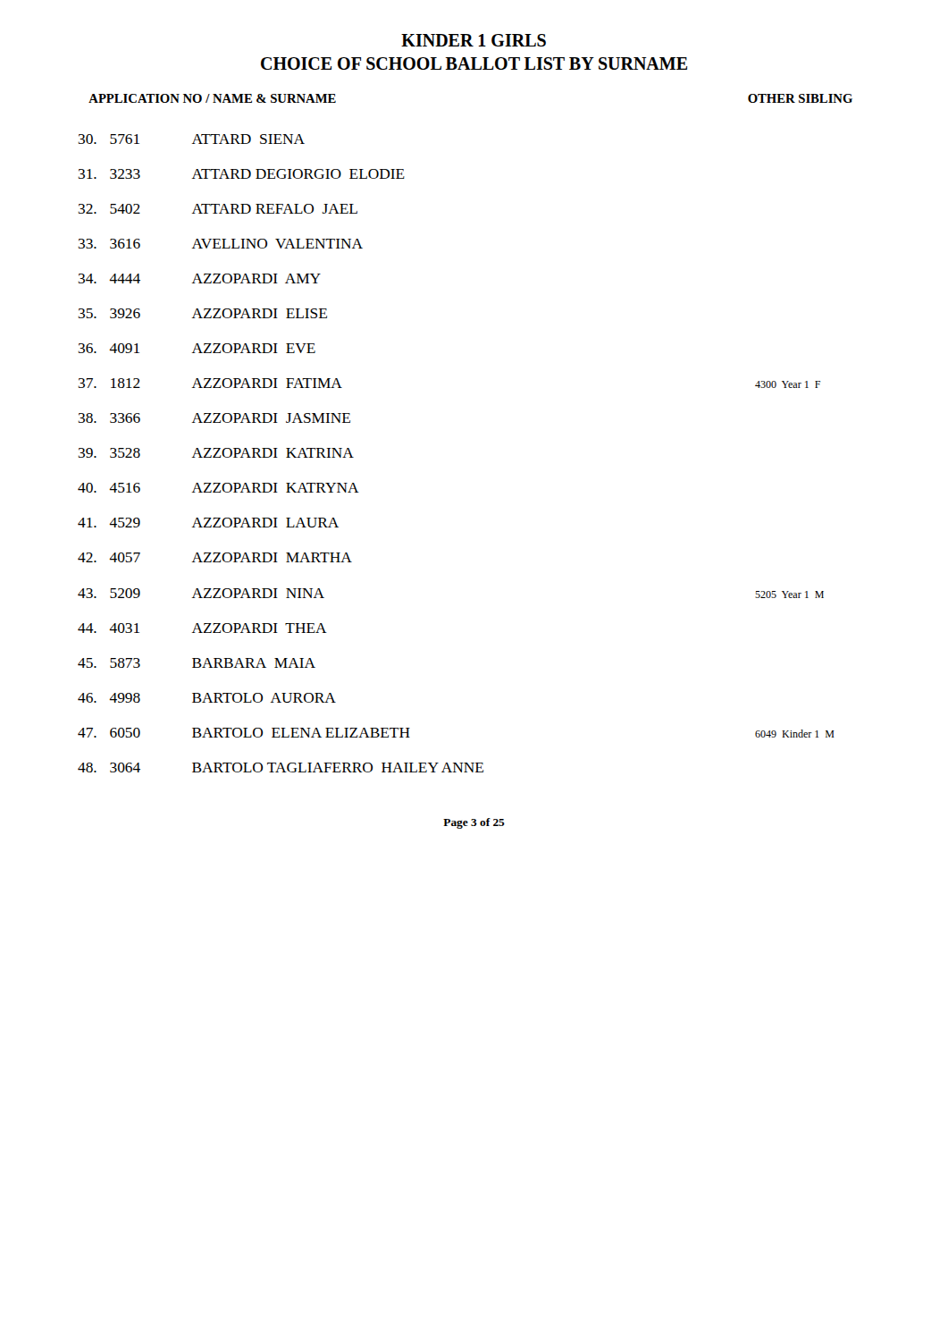KINDER 1 GIRLS
CHOICE OF SCHOOL BALLOT LIST BY SURNAME
APPLICATION NO / NAME & SURNAME OTHER SIBLING
| 30. | 5761 | ATTARD SIENA | |
| 31. | 3233 | ATTARD DEGIORGIO ELODIE | |
| 32. | 5402 | ATTARD REFALO JAEL | |
| 33. | 3616 | AVELLINO VALENTINA | |
| 34. | 4444 | AZZOPARDI AMY | |
| 35. | 3926 | AZZOPARDI ELISE | |
| 36. | 4091 | AZZOPARDI EVE | |
| 37. | 1812 | AZZOPARDI FATIMA | 4300 Year 1 F |
| 38. | 3366 | AZZOPARDI JASMINE | |
| 39. | 3528 | AZZOPARDI KATRINA | |
| 40. | 4516 | AZZOPARDI KATRYNA | |
| 41. | 4529 | AZZOPARDI LAURA | |
| 42. | 4057 | AZZOPARDI MARTHA | |
| 43. | 5209 | AZZOPARDI NINA | 5205 Year 1 M |
| 44. | 4031 | AZZOPARDI THEA | |
| 45. | 5873 | BARBARA MAIA | |
| 46. | 4998 | BARTOLO AURORA | |
| 47. | 6050 | BARTOLO ELENA ELIZABETH | 6049 Kinder 1 M |
| 48. | 3064 | BARTOLO TAGLIAFERRO HAILEY ANNE | |
Page 3 of 25